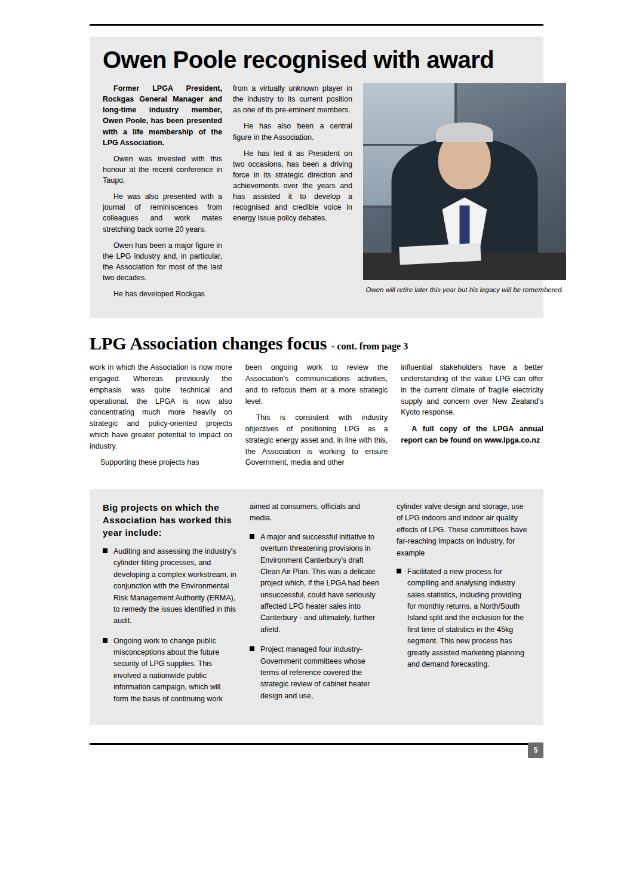Owen Poole recognised with award
Former LPGA President, Rockgas General Manager and long-time industry member, Owen Poole, has been presented with a life membership of the LPG Association.
Owen was invested with this honour at the recent conference in Taupo.
He was also presented with a journal of reminiscences from colleagues and work mates stretching back some 20 years.
Owen has been a major figure in the LPG industry and, in particular, the Association for most of the last two decades.
He has developed Rockgas
from a virtually unknown player in the industry to its current position as one of its pre-eminent members.
He has also been a central figure in the Association.
He has led it as President on two occasions, has been a driving force in its strategic direction and achievements over the years and has assisted it to develop a recognised and credible voice in energy issue policy debates.
Owen will retire later this year but his legacy will be remembered.
LPG Association changes focus - cont. from page 3
work in which the Association is now more engaged. Whereas previously the emphasis was quite technical and operational, the LPGA is now also concentrating much more heavily on strategic and policy-oriented projects which have greater potential to impact on industry.
Supporting these projects has
been ongoing work to review the Association's communications activities, and to refocus them at a more strategic level.
This is consistent with industry objectives of positioning LPG as a strategic energy asset and, in line with this, the Association is working to ensure Government, media and other
influential stakeholders have a better understanding of the value LPG can offer in the current climate of fragile electricity supply and concern over New Zealand's Kyoto response.
A full copy of the LPGA annual report can be found on www.lpga.co.nz
Big projects on which the Association has worked this year include:
Auditing and assessing the industry's cylinder filling processes, and developing a complex workstream, in conjunction with the Environmental Risk Management Authority (ERMA), to remedy the issues identified in this audit.
Ongoing work to change public misconceptions about the future security of LPG supplies. This involved a nationwide public information campaign, which will form the basis of continuing work
aimed at consumers, officials and media.
A major and successful initiative to overturn threatening provisions in Environment Canterbury's draft Clean Air Plan. This was a delicate project which, if the LPGA had been unsuccessful, could have seriously affected LPG heater sales into Canterbury - and ultimately, further afield.
Project managed four industry-Government committees whose terms of reference covered the strategic review of cabinet heater design and use,
cylinder valve design and storage, use of LPG indoors and indoor air quality effects of LPG. These committees have far-reaching impacts on industry, for example
Facilitated a new process for compiling and analysing industry sales statistics, including providing for monthly returns, a North/South Island split and the inclusion for the first time of statistics in the 45kg segment. This new process has greatly assisted marketing planning and demand forecasting.
5